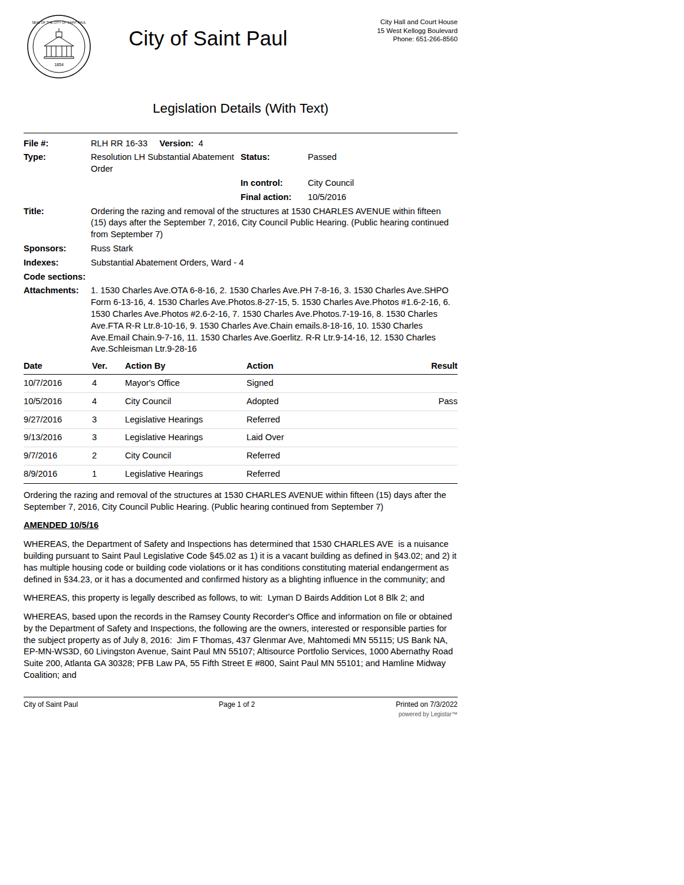1854 SEAL OF THE CITY OF SAINT PAUL
City of Saint Paul
City Hall and Court House
15 West Kellogg Boulevard
Phone: 651-266-8560
Legislation Details (With Text)
| File #: | RLH RR 16-33 Version: 4 | | |
| Type: | Resolution LH Substantial Abatement Order | Status: | Passed |
| | | In control: | City Council |
| | | Final action: | 10/5/2016 |
| Title: | Ordering the razing and removal of the structures at 1530 CHARLES AVENUE within fifteen (15) days after the September 7, 2016, City Council Public Hearing. (Public hearing continued from September 7) |
| Sponsors: | Russ Stark |
| Indexes: | Substantial Abatement Orders, Ward - 4 |
| Code sections: | |
| Attachments: | 1. 1530 Charles Ave.OTA 6-8-16, 2. 1530 Charles Ave.PH 7-8-16, 3. 1530 Charles Ave.SHPO Form 6-13-16, 4. 1530 Charles Ave.Photos.8-27-15, 5. 1530 Charles Ave.Photos #1.6-2-16, 6. 1530 Charles Ave.Photos #2.6-2-16, 7. 1530 Charles Ave.Photos.7-19-16, 8. 1530 Charles Ave.FTA R-R Ltr.8-10-16, 9. 1530 Charles Ave.Chain emails.8-18-16, 10. 1530 Charles Ave.Email Chain.9-7-16, 11. 1530 Charles Ave.Goerlitz. R-R Ltr.9-14-16, 12. 1530 Charles Ave.Schleisman Ltr.9-28-16 |
| Date | Ver. | Action By | Action | Result |
| --- | --- | --- | --- | --- |
| 10/7/2016 | 4 | Mayor's Office | Signed | |
| 10/5/2016 | 4 | City Council | Adopted | Pass |
| 9/27/2016 | 3 | Legislative Hearings | Referred | |
| 9/13/2016 | 3 | Legislative Hearings | Laid Over | |
| 9/7/2016 | 2 | City Council | Referred | |
| 8/9/2016 | 1 | Legislative Hearings | Referred | |
Ordering the razing and removal of the structures at 1530 CHARLES AVENUE within fifteen (15) days after the September 7, 2016, City Council Public Hearing. (Public hearing continued from September 7)
AMENDED 10/5/16
WHEREAS, the Department of Safety and Inspections has determined that 1530 CHARLES AVE is a nuisance building pursuant to Saint Paul Legislative Code §45.02 as 1) it is a vacant building as defined in §43.02; and 2) it has multiple housing code or building code violations or it has conditions constituting material endangerment as defined in §34.23, or it has a documented and confirmed history as a blighting influence in the community; and
WHEREAS, this property is legally described as follows, to wit: Lyman D Bairds Addition Lot 8 Blk 2; and
WHEREAS, based upon the records in the Ramsey County Recorder's Office and information on file or obtained by the Department of Safety and Inspections, the following are the owners, interested or responsible parties for the subject property as of July 8, 2016: Jim F Thomas, 437 Glenmar Ave, Mahtomedi MN 55115; US Bank NA, EP-MN-WS3D, 60 Livingston Avenue, Saint Paul MN 55107; Altisource Portfolio Services, 1000 Abernathy Road Suite 200, Atlanta GA 30328; PFB Law PA, 55 Fifth Street E #800, Saint Paul MN 55101; and Hamline Midway Coalition; and
City of Saint Paul
Page 1 of 2
Printed on 7/3/2022
powered by Legistar™